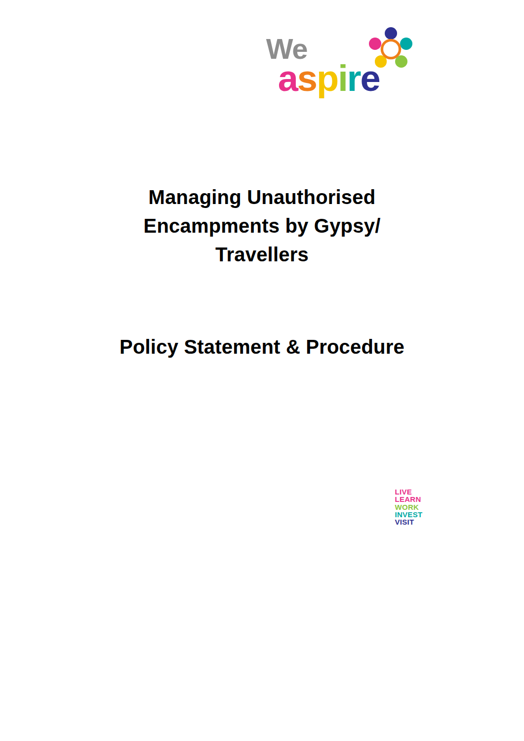We
aspire
Managing Unauthorised Encampments by Gypsy/ Travellers
Policy Statement & Procedure
LIVE LEARN WORK INVEST VISIT